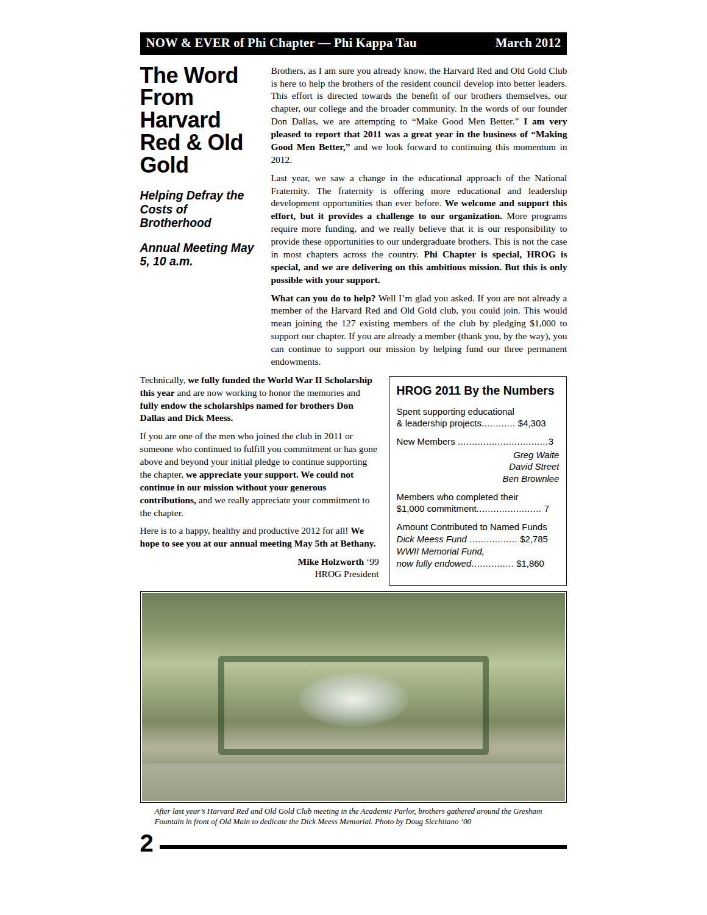NOW & EVER of Phi Chapter — Phi Kappa Tau
March 2012
The Word From Harvard Red & Old Gold
Helping Defray the Costs of Brotherhood
Annual Meeting May 5, 10 a.m.
Brothers, as I am sure you already know, the Harvard Red and Old Gold Club is here to help the brothers of the resident council develop into better leaders. This effort is directed towards the benefit of our brothers themselves, our chapter, our college and the broader community. In the words of our founder Don Dallas, we are attempting to “Make Good Men Better.” I am very pleased to report that 2011 was a great year in the business of “Making Good Men Better,” and we look forward to continuing this momentum in 2012.
Last year, we saw a change in the educational approach of the National Fraternity. The fraternity is offering more educational and leadership development opportunities than ever before. We welcome and support this effort, but it provides a challenge to our organization. More programs require more funding, and we really believe that it is our responsibility to provide these opportunities to our undergraduate brothers. This is not the case in most chapters across the country. Phi Chapter is special, HROG is special, and we are delivering on this ambitious mission. But this is only possible with your support.
What can you do to help? Well I’m glad you asked. If you are not already a member of the Harvard Red and Old Gold club, you could join. This would mean joining the 127 existing members of the club by pledging $1,000 to support our chapter. If you are already a member (thank you, by the way), you can continue to support our mission by helping fund our three permanent endowments.
HROG 2011 By the Numbers
Spent supporting educational
& leadership projects............ $4,303
New Members ................................ 3
Greg Waite
David Street
Ben Brownlee
Members who completed their
$1,000 commitment....................... 7
Amount Contributed to Named Funds
Dick Meess Fund ................. $2,785
WWII Memorial Fund,
now fully endowed............... $1,860
Technically, we fully funded the World War II Scholarship this year and are now working to honor the memories and fully endow the scholarships named for brothers Don Dallas and Dick Meess.
If you are one of the men who joined the club in 2011 or someone who continued to fulfill you commitment or has gone above and beyond your initial pledge to continue supporting the chapter, we appreciate your support. We could not continue in our mission without your generous contributions, and we really appreciate your commitment to the chapter.
Here is to a happy, healthy and productive 2012 for all! We hope to see you at our annual meeting May 5th at Bethany.
Mike Holzworth ‘99
HROG President
After last year’s Harvard Red and Old Gold Club meeting in the Academic Parlor, brothers gathered around the Gresham Fountain in front of Old Main to dedicate the Dick Meess Memorial. Photo by Doug Sicchitano ‘00
2